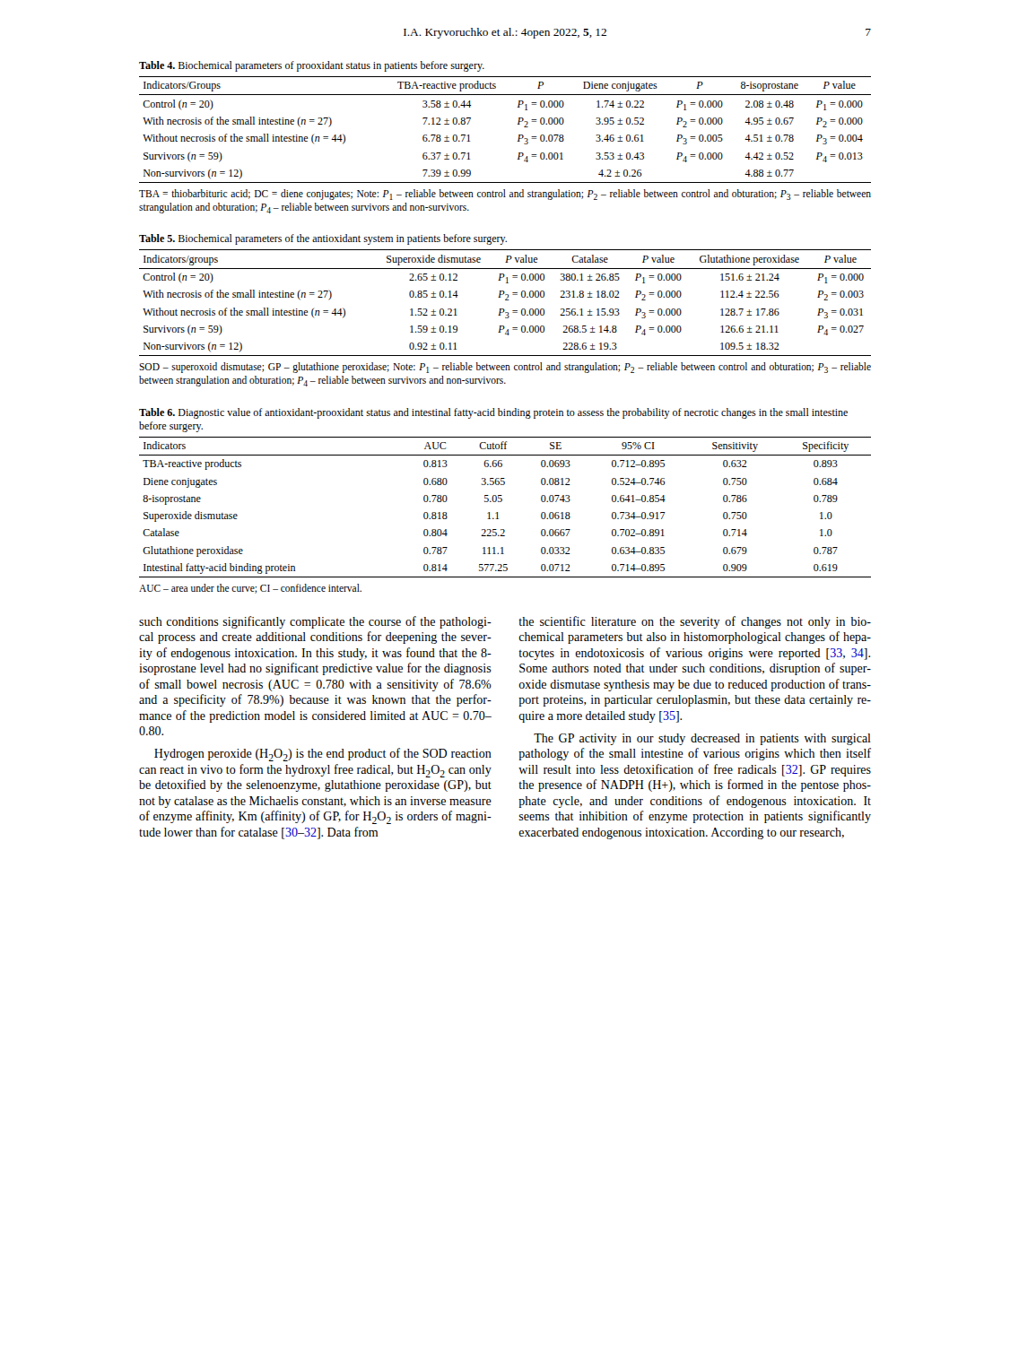I.A. Kryvoruchko et al.: 4open 2022, 5, 12 7
Table 4. Biochemical parameters of prooxidant status in patients before surgery.
| Indicators/Groups | TBA-reactive products | P | Diene conjugates | P | 8-isoprostane | P value |
| --- | --- | --- | --- | --- | --- | --- |
| Control ( n = 20) | 3.58 ± 0.44 | P 1 = 0.000 | 1.74 ± 0.22 | P 1 = 0.000 | 2.08 ± 0.48 | P 1 = 0.000 |
| With necrosis of the small intestine ( n = 27) | 7.12 ± 0.87 | P 2 = 0.000 | 3.95 ± 0.52 | P 2 = 0.000 | 4.95 ± 0.67 | P 2 = 0.000 |
| Without necrosis of the small intestine ( n = 44) | 6.78 ± 0.71 | P 3 = 0.078 | 3.46 ± 0.61 | P 3 = 0.005 | 4.51 ± 0.78 | P 3 = 0.004 |
| Survivors ( n = 59) | 6.37 ± 0.71 | P 4 = 0.001 | 3.53 ± 0.43 | P 4 = 0.000 | 4.42 ± 0.52 | P 4 = 0.013 |
| Non-survivors ( n = 12) | 7.39 ± 0.99 | | 4.2 ± 0.26 | | 4.88 ± 0.77 | |
TBA = thiobarbituric acid; DC = diene conjugates; Note: P1 – reliable between control and strangulation; P2 – reliable between control and obturation; P3 – reliable between strangulation and obturation; P4 – reliable between survivors and non-survivors.
Table 5. Biochemical parameters of the antioxidant system in patients before surgery.
| Indicators/groups | Superoxide dismutase | P value | Catalase | P value | Glutathione peroxidase | P value |
| --- | --- | --- | --- | --- | --- | --- |
| Control ( n = 20) | 2.65 ± 0.12 | P 1 = 0.000 | 380.1 ± 26.85 | P 1 = 0.000 | 151.6 ± 21.24 | P 1 = 0.000 |
| With necrosis of the small intestine ( n = 27) | 0.85 ± 0.14 | P 2 = 0.000 | 231.8 ± 18.02 | P 2 = 0.000 | 112.4 ± 22.56 | P 2 = 0.003 |
| Without necrosis of the small intestine ( n = 44) | 1.52 ± 0.21 | P 3 = 0.000 | 256.1 ± 15.93 | P 3 = 0.000 | 128.7 ± 17.86 | P 3 = 0.031 |
| Survivors ( n = 59) | 1.59 ± 0.19 | P 4 = 0.000 | 268.5 ± 14.8 | P 4 = 0.000 | 126.6 ± 21.11 | P 4 = 0.027 |
| Non-survivors ( n = 12) | 0.92 ± 0.11 | | 228.6 ± 19.3 | | 109.5 ± 18.32 | |
SOD – superoxoid dismutase; GP – glutathione peroxidase; Note: P1 – reliable between control and strangulation; P2 – reliable between control and obturation; P3 – reliable between strangulation and obturation; P4 – reliable between survivors and non-survivors.
Table 6. Diagnostic value of antioxidant-prooxidant status and intestinal fatty-acid binding protein to assess the probability of necrotic changes in the small intestine before surgery.
| Indicators | AUC | Cutoff | SE | 95% CI | Sensitivity | Specificity |
| --- | --- | --- | --- | --- | --- | --- |
| TBA-reactive products | 0.813 | 6.66 | 0.0693 | 0.712–0.895 | 0.632 | 0.893 |
| Diene conjugates | 0.680 | 3.565 | 0.0812 | 0.524–0.746 | 0.750 | 0.684 |
| 8-isoprostane | 0.780 | 5.05 | 0.0743 | 0.641–0.854 | 0.786 | 0.789 |
| Superoxide dismutase | 0.818 | 1.1 | 0.0618 | 0.734–0.917 | 0.750 | 1.0 |
| Catalase | 0.804 | 225.2 | 0.0667 | 0.702–0.891 | 0.714 | 1.0 |
| Glutathione peroxidase | 0.787 | 111.1 | 0.0332 | 0.634–0.835 | 0.679 | 0.787 |
| Intestinal fatty-acid binding protein | 0.814 | 577.25 | 0.0712 | 0.714–0.895 | 0.909 | 0.619 |
AUC – area under the curve; CI – confidence interval.
such conditions significantly complicate the course of the pathological process and create additional conditions for deepening the severity of endogenous intoxication. In this study, it was found that the 8-isoprostane level had no significant predictive value for the diagnosis of small bowel necrosis (AUC = 0.780 with a sensitivity of 78.6% and a specificity of 78.9%) because it was known that the performance of the prediction model is considered limited at AUC = 0.70–0.80.
Hydrogen peroxide (H2O2) is the end product of the SOD reaction can react in vivo to form the hydroxyl free radical, but H2O2 can only be detoxified by the selenoenzyme, glutathione peroxidase (GP), but not by catalase as the Michaelis constant, which is an inverse measure of enzyme affinity, Km (affinity) of GP, for H2O2 is orders of magnitude lower than for catalase [30–32]. Data from
the scientific literature on the severity of changes not only in biochemical parameters but also in histomorphological changes of hepatocytes in endotoxicosis of various origins were reported [33, 34]. Some authors noted that under such conditions, disruption of superoxide dismutase synthesis may be due to reduced production of transport proteins, in particular ceruloplasmin, but these data certainly require a more detailed study [35].
The GP activity in our study decreased in patients with surgical pathology of the small intestine of various origins which then itself will result into less detoxification of free radicals [32]. GP requires the presence of NADPH (H+), which is formed in the pentose phosphate cycle, and under conditions of endogenous intoxication. It seems that inhibition of enzyme protection in patients significantly exacerbated endogenous intoxication. According to our research,